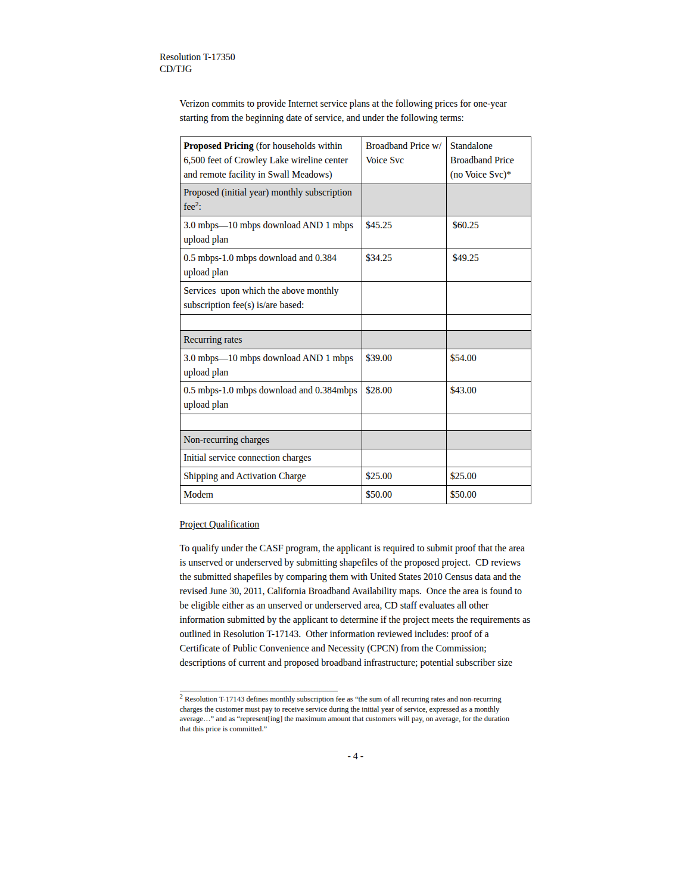Resolution T-17350
CD/TJG
Verizon commits to provide Internet service plans at the following prices for one-year starting from the beginning date of service, and under the following terms:
| Proposed Pricing (for households within 6,500 feet of Crowley Lake wireline center and remote facility in Swall Meadows) | Broadband Price w/ Voice Svc | Standalone Broadband Price (no Voice Svc)* |
| Proposed (initial year) monthly subscription fee 2 : | | |
| 3.0 mbps—10 mbps download AND 1 mbps upload plan | $45.25 | $60.25 |
| 0.5 mbps-1.0 mbps download and 0.384 upload plan | $34.25 | $49.25 |
| Services upon which the above monthly subscription fee(s) is/are based: | | |
| Recurring rates | | |
| 3.0 mbps—10 mbps download AND 1 mbps upload plan | $39.00 | $54.00 |
| 0.5 mbps-1.0 mbps download and 0.384mbps upload plan | $28.00 | $43.00 |
| Non-recurring charges | | |
| Initial service connection charges | | |
| Shipping and Activation Charge | $25.00 | $25.00 |
| Modem | $50.00 | $50.00 |
Project Qualification
To qualify under the CASF program, the applicant is required to submit proof that the area is unserved or underserved by submitting shapefiles of the proposed project. CD reviews the submitted shapefiles by comparing them with United States 2010 Census data and the revised June 30, 2011, California Broadband Availability maps. Once the area is found to be eligible either as an unserved or underserved area, CD staff evaluates all other information submitted by the applicant to determine if the project meets the requirements as outlined in Resolution T-17143. Other information reviewed includes: proof of a Certificate of Public Convenience and Necessity (CPCN) from the Commission; descriptions of current and proposed broadband infrastructure; potential subscriber size
2 Resolution T-17143 defines monthly subscription fee as “the sum of all recurring rates and non-recurring charges the customer must pay to receive service during the initial year of service, expressed as a monthly average…” and as “represent[ing] the maximum amount that customers will pay, on average, for the duration that this price is committed.”
- 4 -